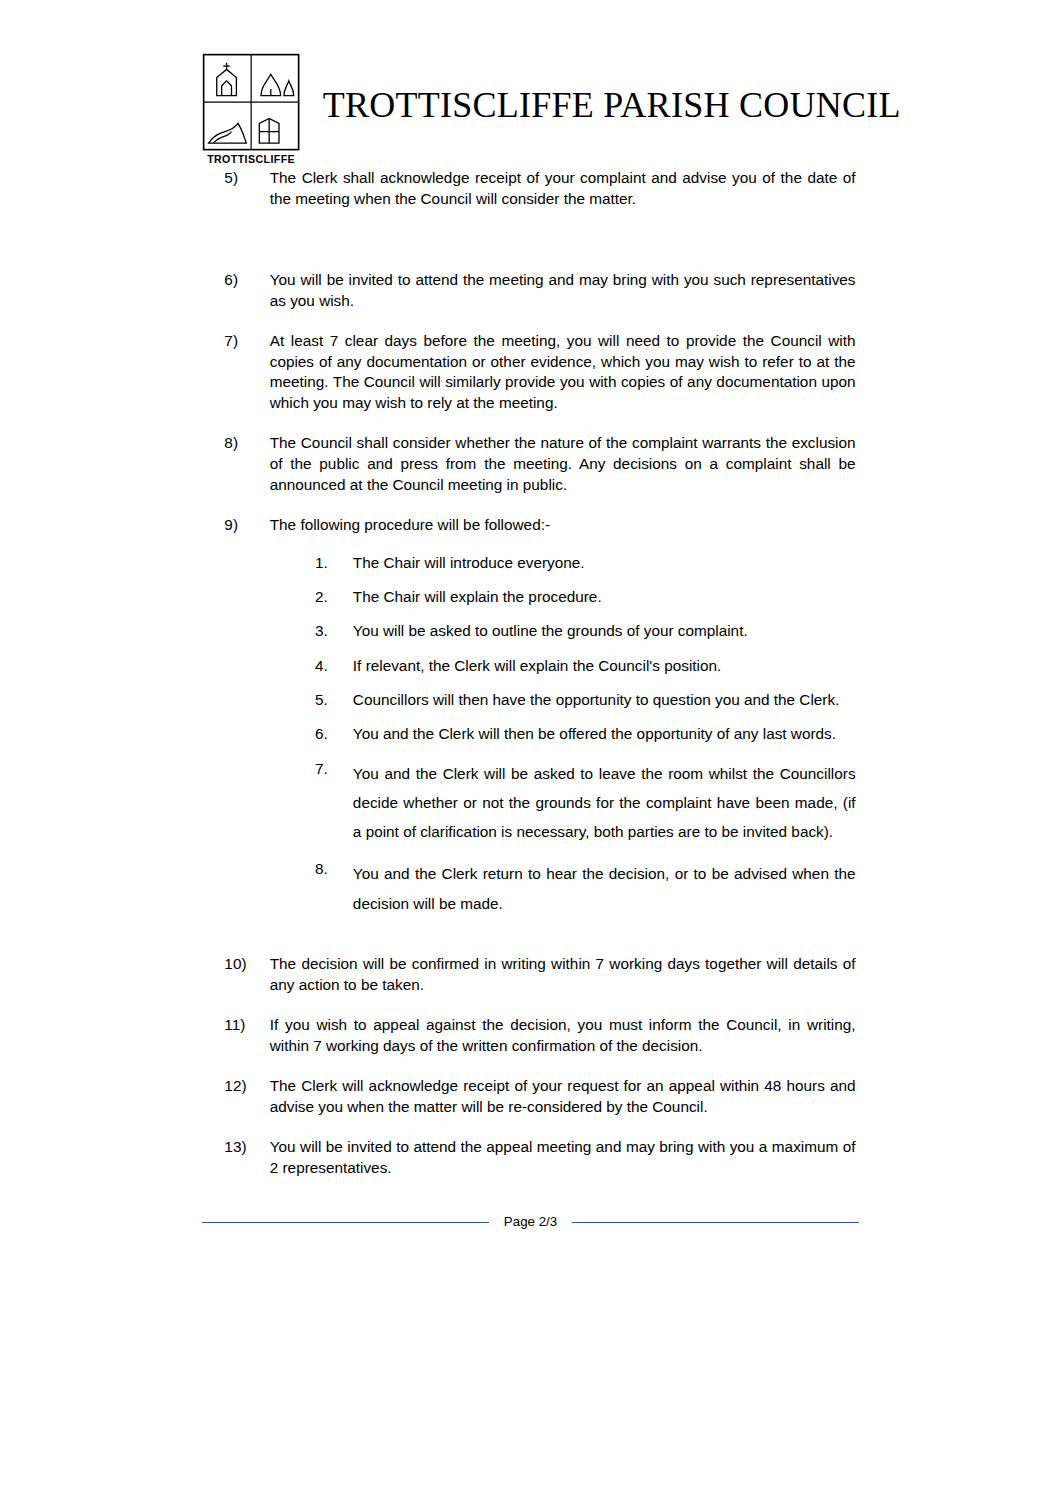TROTTISCLIFFE
TROTTISCLIFFE PARISH COUNCIL
5) The Clerk shall acknowledge receipt of your complaint and advise you of the date of the meeting when the Council will consider the matter.
6) You will be invited to attend the meeting and may bring with you such representatives as you wish.
7) At least 7 clear days before the meeting, you will need to provide the Council with copies of any documentation or other evidence, which you may wish to refer to at the meeting. The Council will similarly provide you with copies of any documentation upon which you may wish to rely at the meeting.
8) The Council shall consider whether the nature of the complaint warrants the exclusion of the public and press from the meeting. Any decisions on a complaint shall be announced at the Council meeting in public.
9) The following procedure will be followed:-
1. The Chair will introduce everyone.
2. The Chair will explain the procedure.
3. You will be asked to outline the grounds of your complaint.
4. If relevant, the Clerk will explain the Council's position.
5. Councillors will then have the opportunity to question you and the Clerk.
6. You and the Clerk will then be offered the opportunity of any last words.
7. You and the Clerk will be asked to leave the room whilst the Councillors decide whether or not the grounds for the complaint have been made, (if a point of clarification is necessary, both parties are to be invited back).
8. You and the Clerk return to hear the decision, or to be advised when the decision will be made.
10) The decision will be confirmed in writing within 7 working days together will details of any action to be taken.
11) If you wish to appeal against the decision, you must inform the Council, in writing, within 7 working days of the written confirmation of the decision.
12) The Clerk will acknowledge receipt of your request for an appeal within 48 hours and advise you when the matter will be re-considered by the Council.
13) You will be invited to attend the appeal meeting and may bring with you a maximum of 2 representatives.
Page 2/3